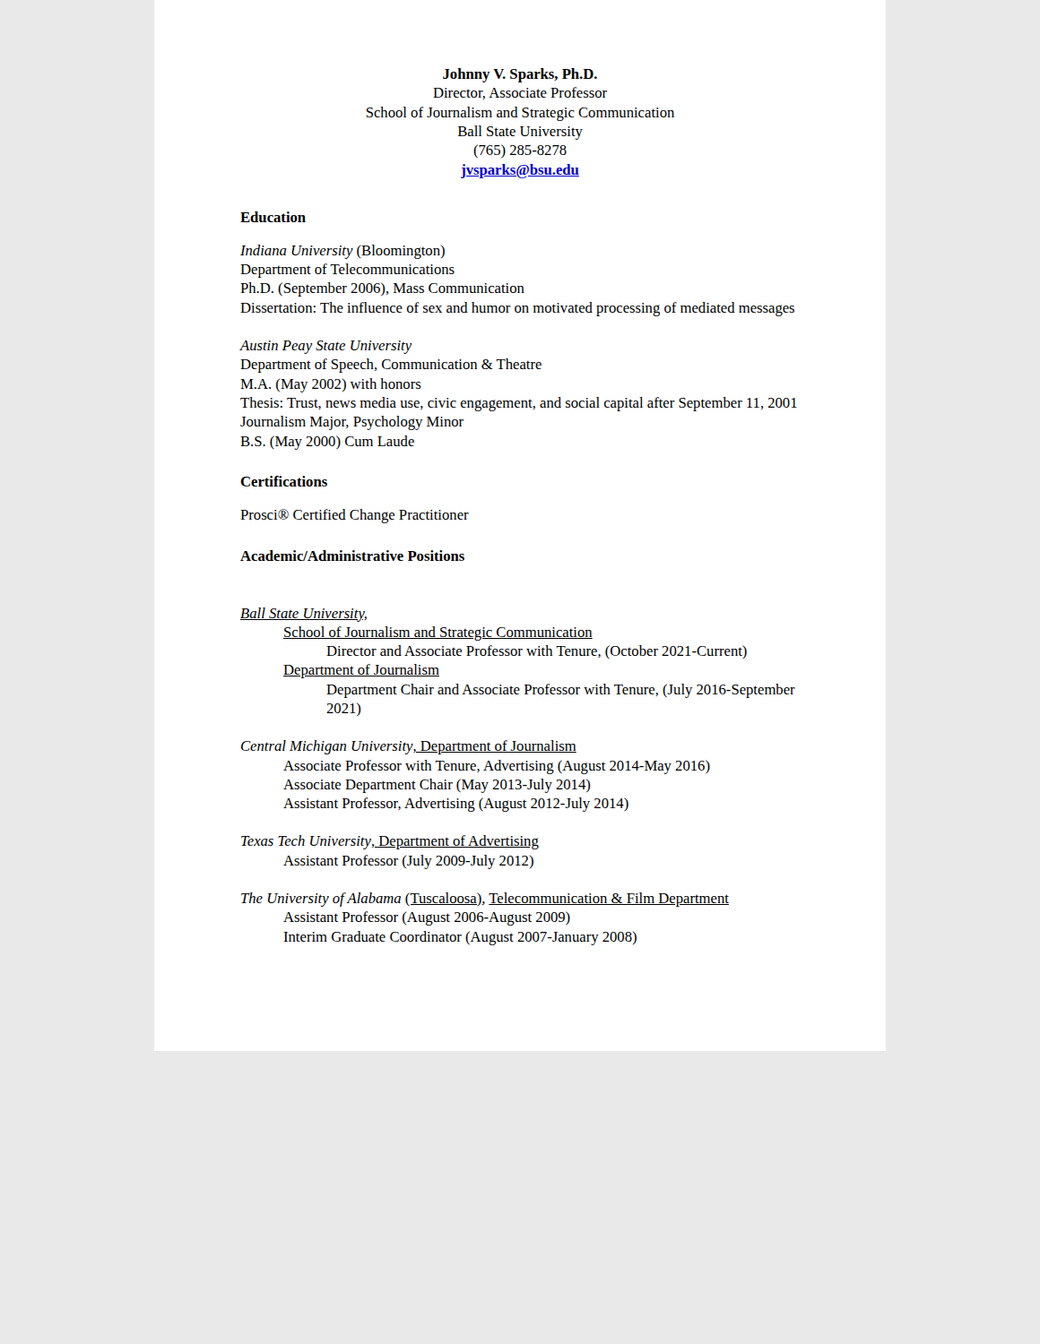Johnny V. Sparks, Ph.D.
Director, Associate Professor
School of Journalism and Strategic Communication
Ball State University
(765) 285-8278
jvsparks@bsu.edu
Education
Indiana University (Bloomington)
Department of Telecommunications
Ph.D. (September 2006), Mass Communication
Dissertation: The influence of sex and humor on motivated processing of mediated messages
Austin Peay State University
Department of Speech, Communication & Theatre
M.A. (May 2002) with honors
Thesis: Trust, news media use, civic engagement, and social capital after September 11, 2001
Journalism Major, Psychology Minor
B.S. (May 2000) Cum Laude
Certifications
Prosci® Certified Change Practitioner
Academic/Administrative Positions
Ball State University,
School of Journalism and Strategic Communication
Director and Associate Professor with Tenure, (October 2021-Current)
Department of Journalism
Department Chair and Associate Professor with Tenure, (July 2016-September 2021)
Central Michigan University, Department of Journalism
Associate Professor with Tenure, Advertising (August 2014-May 2016)
Associate Department Chair (May 2013-July 2014)
Assistant Professor, Advertising (August 2012-July 2014)
Texas Tech University, Department of Advertising
Assistant Professor (July 2009-July 2012)
The University of Alabama (Tuscaloosa), Telecommunication & Film Department
Assistant Professor (August 2006-August 2009)
Interim Graduate Coordinator (August 2007-January 2008)